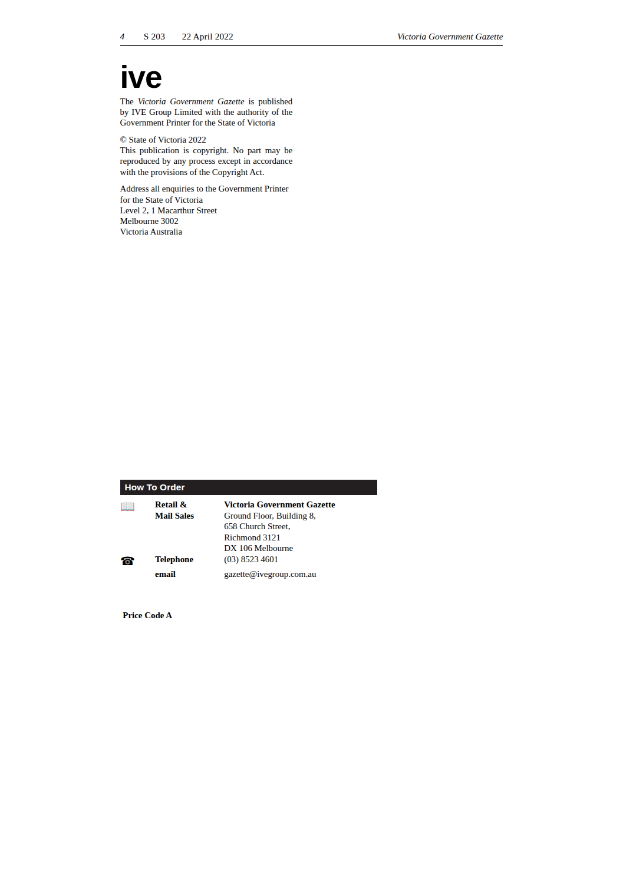4
S 20322 April 2022
Victoria Government Gazette
ive
The Victoria Government Gazette is published by IVE Group Limited with the authority of the Government Printer for the State of Victoria
© State of Victoria 2022
This publication is copyright. No part may be reproduced by any process except in accordance with the provisions of the Copyright Act.
Address all enquiries to the Government Printer
for the State of Victoria
Level 2, 1 Macarthur Street
Melbourne 3002
Victoria Australia
How To Order
| 📖 | Retail & Mail Sales | Victoria Government Gazette Ground Floor, Building 8, 658 Church Street, Richmond 3121 |
| | | DX 106 Melbourne |
| ☎ | Telephone | (03) 8523 4601 |
| | email | gazette@ivegroup.com.au |
Price Code A